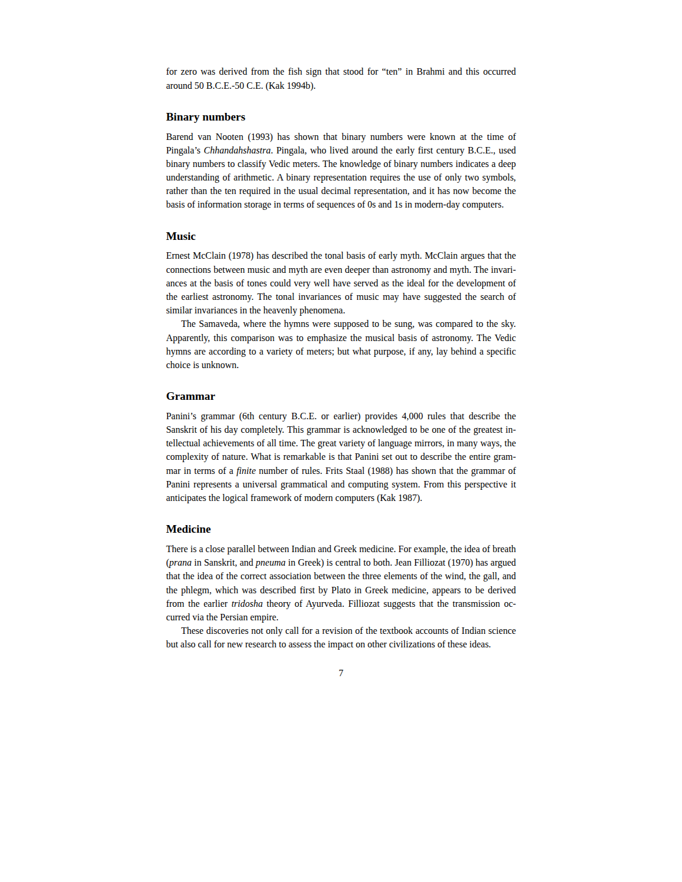for zero was derived from the fish sign that stood for “ten” in Brahmi and this occurred around 50 B.C.E.-50 C.E. (Kak 1994b).
Binary numbers
Barend van Nooten (1993) has shown that binary numbers were known at the time of Pingala’s Chhandahshastra. Pingala, who lived around the early first century B.C.E., used binary numbers to classify Vedic meters. The knowledge of binary numbers indicates a deep understanding of arithmetic. A binary representation requires the use of only two symbols, rather than the ten required in the usual decimal representation, and it has now become the basis of information storage in terms of sequences of 0s and 1s in modern-day computers.
Music
Ernest McClain (1978) has described the tonal basis of early myth. McClain argues that the connections between music and myth are even deeper than astronomy and myth. The invariances at the basis of tones could very well have served as the ideal for the development of the earliest astronomy. The tonal invariances of music may have suggested the search of similar invariances in the heavenly phenomena.
The Samaveda, where the hymns were supposed to be sung, was compared to the sky. Apparently, this comparison was to emphasize the musical basis of astronomy. The Vedic hymns are according to a variety of meters; but what purpose, if any, lay behind a specific choice is unknown.
Grammar
Panini’s grammar (6th century B.C.E. or earlier) provides 4,000 rules that describe the Sanskrit of his day completely. This grammar is acknowledged to be one of the greatest intellectual achievements of all time. The great variety of language mirrors, in many ways, the complexity of nature. What is remarkable is that Panini set out to describe the entire grammar in terms of a finite number of rules. Frits Staal (1988) has shown that the grammar of Panini represents a universal grammatical and computing system. From this perspective it anticipates the logical framework of modern computers (Kak 1987).
Medicine
There is a close parallel between Indian and Greek medicine. For example, the idea of breath (prana in Sanskrit, and pneuma in Greek) is central to both. Jean Filliozat (1970) has argued that the idea of the correct association between the three elements of the wind, the gall, and the phlegm, which was described first by Plato in Greek medicine, appears to be derived from the earlier tridosha theory of Ayurveda. Filliozat suggests that the transmission occurred via the Persian empire.
These discoveries not only call for a revision of the textbook accounts of Indian science but also call for new research to assess the impact on other civilizations of these ideas.
7